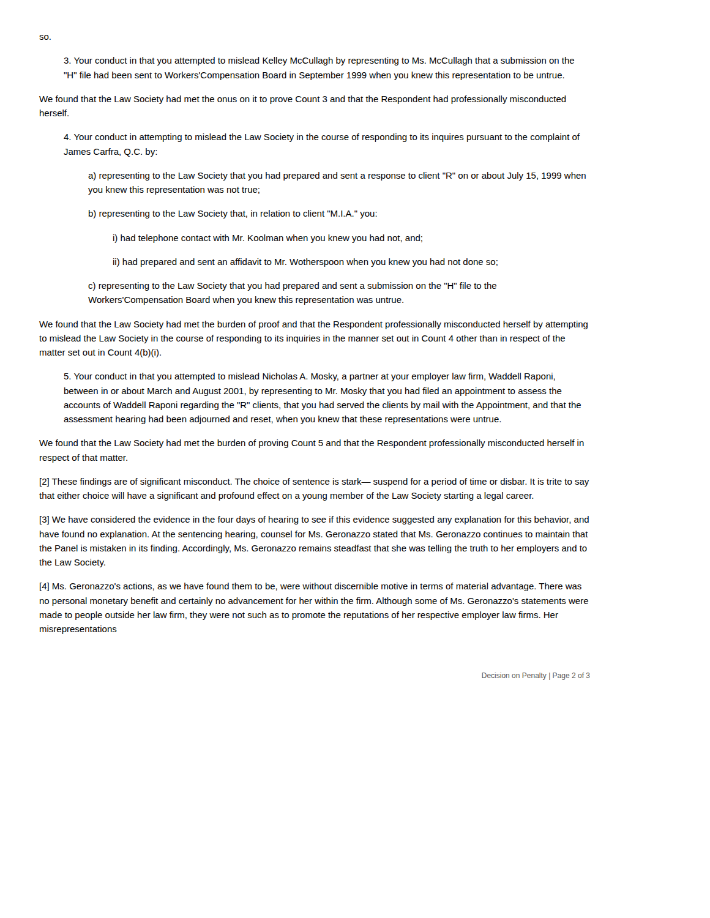so.
3. Your conduct in that you attempted to mislead Kelley McCullagh by representing to Ms. McCullagh that a submission on the "H" file had been sent to Workers'Compensation Board in September 1999 when you knew this representation to be untrue.
We found that the Law Society had met the onus on it to prove Count 3 and that the Respondent had professionally misconducted herself.
4. Your conduct in attempting to mislead the Law Society in the course of responding to its inquires pursuant to the complaint of James Carfra, Q.C. by:
a) representing to the Law Society that you had prepared and sent a response to client "R" on or about July 15, 1999 when you knew this representation was not true;
b) representing to the Law Society that, in relation to client "M.I.A." you:
i) had telephone contact with Mr. Koolman when you knew you had not, and;
ii) had prepared and sent an affidavit to Mr. Wotherspoon when you knew you had not done so;
c) representing to the Law Society that you had prepared and sent a submission on the "H" file to the Workers'Compensation Board when you knew this representation was untrue.
We found that the Law Society had met the burden of proof and that the Respondent professionally misconducted herself by attempting to mislead the Law Society in the course of responding to its inquiries in the manner set out in Count 4 other than in respect of the matter set out in Count 4(b)(i).
5. Your conduct in that you attempted to mislead Nicholas A. Mosky, a partner at your employer law firm, Waddell Raponi, between in or about March and August 2001, by representing to Mr. Mosky that you had filed an appointment to assess the accounts of Waddell Raponi regarding the "R" clients, that you had served the clients by mail with the Appointment, and that the assessment hearing had been adjourned and reset, when you knew that these representations were untrue.
We found that the Law Society had met the burden of proving Count 5 and that the Respondent professionally misconducted herself in respect of that matter.
[2] These findings are of significant misconduct. The choice of sentence is stark— suspend for a period of time or disbar. It is trite to say that either choice will have a significant and profound effect on a young member of the Law Society starting a legal career.
[3] We have considered the evidence in the four days of hearing to see if this evidence suggested any explanation for this behavior, and have found no explanation. At the sentencing hearing, counsel for Ms. Geronazzo stated that Ms. Geronazzo continues to maintain that the Panel is mistaken in its finding. Accordingly, Ms. Geronazzo remains steadfast that she was telling the truth to her employers and to the Law Society.
[4] Ms. Geronazzo's actions, as we have found them to be, were without discernible motive in terms of material advantage. There was no personal monetary benefit and certainly no advancement for her within the firm. Although some of Ms. Geronazzo's statements were made to people outside her law firm, they were not such as to promote the reputations of her respective employer law firms. Her misrepresentations
Decision on Penalty | Page 2 of 3